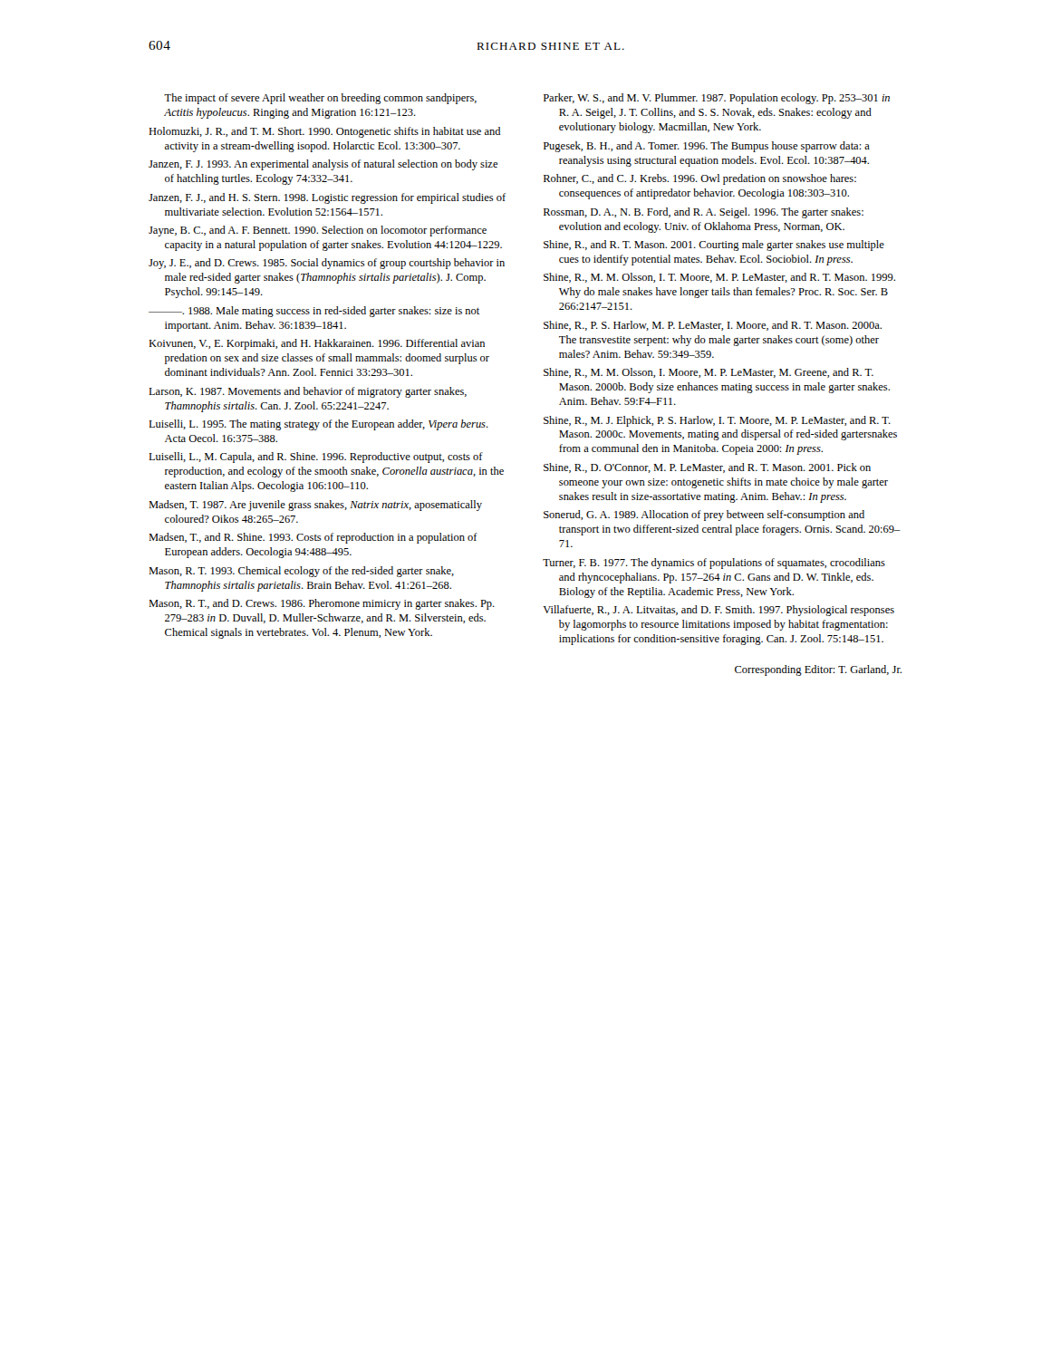604 Richard Shine et al.
The impact of severe April weather on breeding common sandpipers, Actitis hypoleucus. Ringing and Migration 16:121–123.
Holomuzki, J. R., and T. M. Short. 1990. Ontogenetic shifts in habitat use and activity in a stream-dwelling isopod. Holarctic Ecol. 13:300–307.
Janzen, F. J. 1993. An experimental analysis of natural selection on body size of hatchling turtles. Ecology 74:332–341.
Janzen, F. J., and H. S. Stern. 1998. Logistic regression for empirical studies of multivariate selection. Evolution 52:1564–1571.
Jayne, B. C., and A. F. Bennett. 1990. Selection on locomotor performance capacity in a natural population of garter snakes. Evolution 44:1204–1229.
Joy, J. E., and D. Crews. 1985. Social dynamics of group courtship behavior in male red-sided garter snakes (Thamnophis sirtalis parietalis). J. Comp. Psychol. 99:145–149.
———. 1988. Male mating success in red-sided garter snakes: size is not important. Anim. Behav. 36:1839–1841.
Koivunen, V., E. Korpimaki, and H. Hakkarainen. 1996. Differential avian predation on sex and size classes of small mammals: doomed surplus or dominant individuals? Ann. Zool. Fennici 33:293–301.
Larson, K. 1987. Movements and behavior of migratory garter snakes, Thamnophis sirtalis. Can. J. Zool. 65:2241–2247.
Luiselli, L. 1995. The mating strategy of the European adder, Vipera berus. Acta Oecol. 16:375–388.
Luiselli, L., M. Capula, and R. Shine. 1996. Reproductive output, costs of reproduction, and ecology of the smooth snake, Coronella austriaca, in the eastern Italian Alps. Oecologia 106:100–110.
Madsen, T. 1987. Are juvenile grass snakes, Natrix natrix, aposematically coloured? Oikos 48:265–267.
Madsen, T., and R. Shine. 1993. Costs of reproduction in a population of European adders. Oecologia 94:488–495.
Mason, R. T. 1993. Chemical ecology of the red-sided garter snake, Thamnophis sirtalis parietalis. Brain Behav. Evol. 41:261–268.
Mason, R. T., and D. Crews. 1986. Pheromone mimicry in garter snakes. Pp. 279–283 in D. Duvall, D. Muller-Schwarze, and R. M. Silverstein, eds. Chemical signals in vertebrates. Vol. 4. Plenum, New York.
Parker, W. S., and M. V. Plummer. 1987. Population ecology. Pp. 253–301 in R. A. Seigel, J. T. Collins, and S. S. Novak, eds. Snakes: ecology and evolutionary biology. Macmillan, New York.
Pugesek, B. H., and A. Tomer. 1996. The Bumpus house sparrow data: a reanalysis using structural equation models. Evol. Ecol. 10:387–404.
Rohner, C., and C. J. Krebs. 1996. Owl predation on snowshoe hares: consequences of antipredator behavior. Oecologia 108:303–310.
Rossman, D. A., N. B. Ford, and R. A. Seigel. 1996. The garter snakes: evolution and ecology. Univ. of Oklahoma Press, Norman, OK.
Shine, R., and R. T. Mason. 2001. Courting male garter snakes use multiple cues to identify potential mates. Behav. Ecol. Sociobiol. In press.
Shine, R., M. M. Olsson, I. T. Moore, M. P. LeMaster, and R. T. Mason. 1999. Why do male snakes have longer tails than females? Proc. R. Soc. Ser. B 266:2147–2151.
Shine, R., P. S. Harlow, M. P. LeMaster, I. Moore, and R. T. Mason. 2000a. The transvestite serpent: why do male garter snakes court (some) other males? Anim. Behav. 59:349–359.
Shine, R., M. M. Olsson, I. Moore, M. P. LeMaster, M. Greene, and R. T. Mason. 2000b. Body size enhances mating success in male garter snakes. Anim. Behav. 59:F4–F11.
Shine, R., M. J. Elphick, P. S. Harlow, I. T. Moore, M. P. LeMaster, and R. T. Mason. 2000c. Movements, mating and dispersal of red-sided gartersnakes from a communal den in Manitoba. Copeia 2000: In press.
Shine, R., D. O'Connor, M. P. LeMaster, and R. T. Mason. 2001. Pick on someone your own size: ontogenetic shifts in mate choice by male garter snakes result in size-assortative mating. Anim. Behav.: In press.
Sonerud, G. A. 1989. Allocation of prey between self-consumption and transport in two different-sized central place foragers. Ornis. Scand. 20:69–71.
Turner, F. B. 1977. The dynamics of populations of squamates, crocodilians and rhyncocephalians. Pp. 157–264 in C. Gans and D. W. Tinkle, eds. Biology of the Reptilia. Academic Press, New York.
Villafuerte, R., J. A. Litvaitas, and D. F. Smith. 1997. Physiological responses by lagomorphs to resource limitations imposed by habitat fragmentation: implications for condition-sensitive foraging. Can. J. Zool. 75:148–151.
Corresponding Editor: T. Garland, Jr.